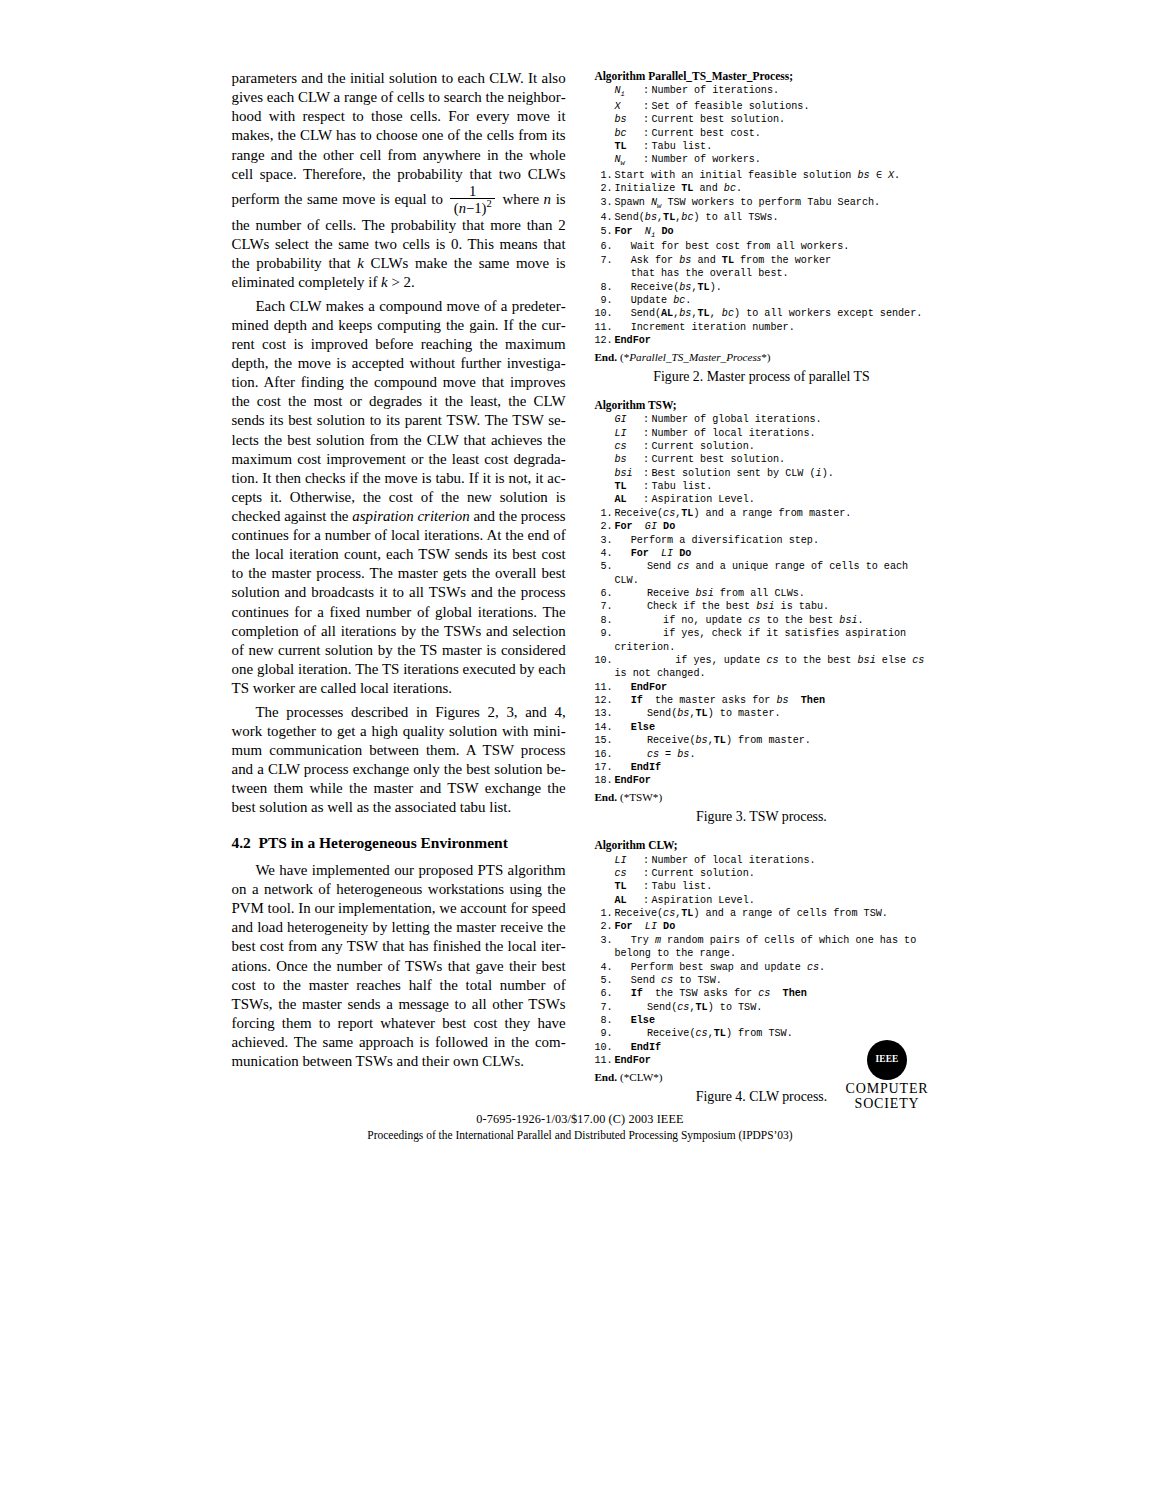parameters and the initial solution to each CLW. It also gives each CLW a range of cells to search the neighborhood with respect to those cells. For every move it makes, the CLW has to choose one of the cells from its range and the other cell from anywhere in the whole cell space. Therefore, the probability that two CLWs perform the same move is equal to 1(n−1)2 where n is the number of cells. The probability that more than 2 CLWs select the same two cells is 0. This means that the probability that k CLWs make the same move is eliminated completely if k > 2.
Each CLW makes a compound move of a predetermined depth and keeps computing the gain. If the current cost is improved before reaching the maximum depth, the move is accepted without further investigation. After finding the compound move that improves the cost the most or degrades it the least, the CLW sends its best solution to its parent TSW. The TSW selects the best solution from the CLW that achieves the maximum cost improvement or the least cost degradation. It then checks if the move is tabu. If it is not, it accepts it. Otherwise, the cost of the new solution is checked against the aspiration criterion and the process continues for a number of local iterations. At the end of the local iteration count, each TSW sends its best cost to the master process. The master gets the overall best solution and broadcasts it to all TSWs and the process continues for a fixed number of global iterations. The completion of all iterations by the TSWs and selection of new current solution by the TS master is considered one global iteration. The TS iterations executed by each TS worker are called local iterations.
The processes described in Figures 2, 3, and 4, work together to get a high quality solution with minimum communication between them. A TSW process and a CLW process exchange only the best solution between them while the master and TSW exchange the best solution as well as the associated tabu list.
4.2 PTS in a Heterogeneous Environment
We have implemented our proposed PTS algorithm on a network of heterogeneous workstations using the PVM tool. In our implementation, we account for speed and load heterogeneity by letting the master receive the best cost from any TSW that has finished the local iterations. Once the number of TSWs that gave their best cost to the master reaches half the total number of TSWs, the master sends a message to all other TSWs forcing them to report whatever best cost they have achieved. The same approach is followed in the communication between TSWs and their own CLWs.
Algorithm Parallel_TS_Master_Process;
| | N i | : | Number of iterations. |
| | X | : | Set of feasible solutions. |
| | bs | : | Current best solution. |
| | bc | : | Current best cost. |
| | TL | : | Tabu list. |
| | N w | : | Number of workers. |
| 1. | Start with an initial feasible solution bs ∈ X . |
| 2. | Initialize TL and bc . |
| 3. | Spawn N w TSW workers to perform Tabu Search. |
| 4. | Send( bs , TL , bc ) to all TSWs. |
| 5. | For N i Do |
| 6. | Wait for best cost from all workers. |
| 7. | Ask for bs and TL from the worker |
| | that has the overall best. |
| 8. | Receive( bs , TL ). |
| 9. | Update bc . |
| 10. | Send( AL , bs , TL , bc ) to all workers except sender. |
| 11. | Increment iteration number. |
| 12. | EndFor |
End. (*Parallel_TS_Master_Process*)
Figure 2. Master process of parallel TS
Algorithm TSW;
| | GI | : | Number of global iterations. |
| | LI | : | Number of local iterations. |
| | cs | : | Current solution. |
| | bs | : | Current best solution. |
| | bsi | : | Best solution sent by CLW ( i ). |
| | TL | : | Tabu list. |
| | AL | : | Aspiration Level. |
| 1. | Receive( cs , TL ) and a range from master. |
| 2. | For GI Do |
| 3. | Perform a diversification step. |
| 4. | For LI Do |
| 5. | Send cs and a unique range of cells to each CLW. |
| 6. | Receive bsi from all CLWs. |
| 7. | Check if the best bsi is tabu. |
| 8. | if no, update cs to the best bsi . |
| 9. | if yes, check if it satisfies aspiration criterion. |
| 10. | if yes, update cs to the best bsi else cs is not changed. |
| 11. | EndFor |
| 12. | If the master asks for bs Then |
| 13. | Send( bs , TL ) to master. |
| 14. | Else |
| 15. | Receive( bs , TL ) from master. |
| 16. | cs = bs . |
| 17. | EndIf |
| 18. | EndFor |
End. (*TSW*)
Figure 3. TSW process.
Algorithm CLW;
| | LI | : | Number of local iterations. |
| | cs | : | Current solution. |
| | TL | : | Tabu list. |
| | AL | : | Aspiration Level. |
| 1. | Receive( cs , TL ) and a range of cells from TSW. |
| 2. | For LI Do |
| 3. | Try m random pairs of cells of which one has to belong to the range. |
| 4. | Perform best swap and update cs . |
| 5. | Send cs to TSW. |
| 6. | If the TSW asks for cs Then |
| 7. | Send( cs , TL ) to TSW. |
| 8. | Else |
| 9. | Receive( cs , TL ) from TSW. |
| 10. | EndIf |
| 11. | EndFor |
End. (*CLW*)
Figure 4. CLW process.
IEEE
COMPUTER
SOCIETY
0-7695-1926-1/03/$17.00 (C) 2003 IEEE
Proceedings of the International Parallel and Distributed Processing Symposium (IPDPS’03)